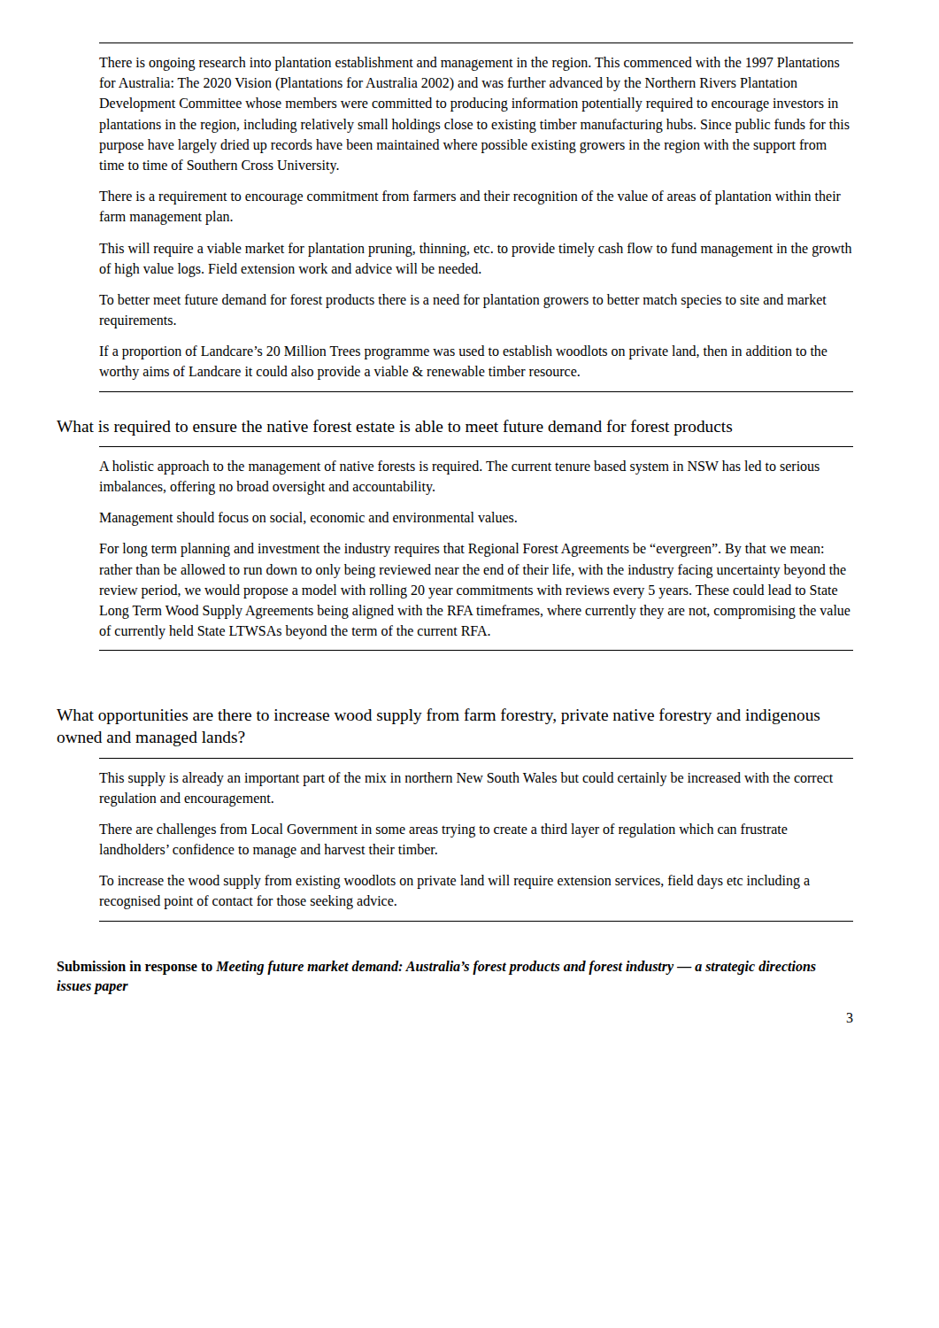There is ongoing research into plantation establishment and management in the region. This commenced with the 1997 Plantations for Australia: The 2020 Vision (Plantations for Australia 2002) and was further advanced by the Northern Rivers Plantation Development Committee whose members were committed to producing information potentially required to encourage investors in plantations in the region, including relatively small holdings close to existing timber manufacturing hubs. Since public funds for this purpose have largely dried up records have been maintained where possible existing growers in the region with the support from time to time of Southern Cross University.
There is a requirement to encourage commitment from farmers and their recognition of the value of areas of plantation within their farm management plan.
This will require a viable market for plantation pruning, thinning, etc. to provide timely cash flow to fund management in the growth of high value logs. Field extension work and advice will be needed.
To better meet future demand for forest products there is a need for plantation growers to better match species to site and market requirements.
If a proportion of Landcare’s 20 Million Trees programme was used to establish woodlots on private land, then in addition to the worthy aims of Landcare it could also provide a viable & renewable timber resource.
What is required to ensure the native forest estate is able to meet future demand for forest products
A holistic approach to the management of native forests is required. The current tenure based system in NSW has led to serious imbalances, offering no broad oversight and accountability.
Management should focus on social, economic and environmental values.
For long term planning and investment the industry requires that Regional Forest Agreements be “evergreen”. By that we mean: rather than be allowed to run down to only being reviewed near the end of their life, with the industry facing uncertainty beyond the review period, we would propose a model with rolling 20 year commitments with reviews every 5 years. These could lead to State Long Term Wood Supply Agreements being aligned with the RFA timeframes, where currently they are not, compromising the value of currently held State LTWSAs beyond the term of the current RFA.
What opportunities are there to increase wood supply from farm forestry, private native forestry and indigenous owned and managed lands?
This supply is already an important part of the mix in northern New South Wales but could certainly be increased with the correct regulation and encouragement.
There are challenges from Local Government in some areas trying to create a third layer of regulation which can frustrate landholders’ confidence to manage and harvest their timber.
To increase the wood supply from existing woodlots on private land will require extension services, field days etc including a recognised point of contact for those seeking advice.
Submission in response to Meeting future market demand: Australia’s forest products and forest industry — a strategic directions issues paper
3